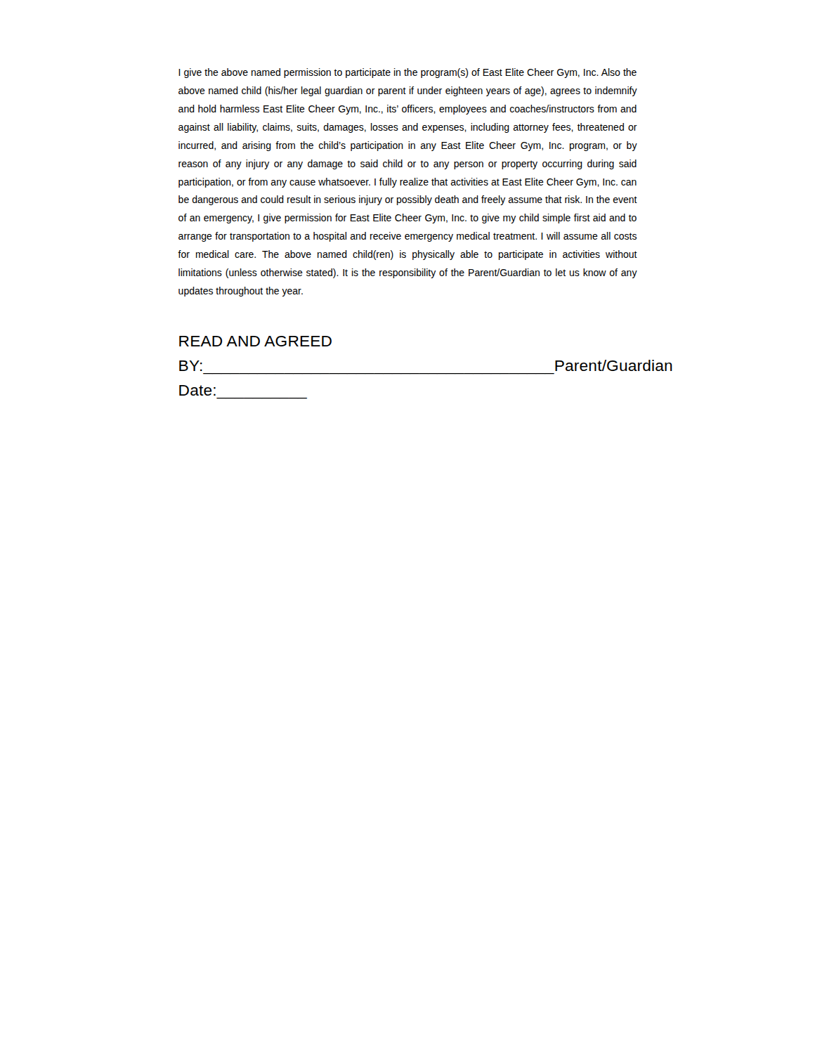I give the above named permission to participate in the program(s) of East Elite Cheer Gym, Inc. Also the above named child (his/her legal guardian or parent if under eighteen years of age), agrees to indemnify and hold harmless East Elite Cheer Gym, Inc., its’ officers, employees and coaches/instructors from and against all liability, claims, suits, damages, losses and expenses, including attorney fees, threatened or incurred, and arising from the child’s participation in any East Elite Cheer Gym, Inc. program, or by reason of any injury or any damage to said child or to any person or property occurring during said participation, or from any cause whatsoever. I fully realize that activities at East Elite Cheer Gym, Inc. can be dangerous and could result in serious injury or possibly death and freely assume that risk. In the event of an emergency, I give permission for East Elite Cheer Gym, Inc. to give my child simple first aid and to arrange for transportation to a hospital and receive emergency medical treatment. I will assume all costs for medical care. The above named child(ren) is physically able to participate in activities without limitations (unless otherwise stated). It is the responsibility of the Parent/Guardian to let us know of any updates throughout the year.
READ AND AGREED BY:_______________________________________Parent/Guardian Date:__________